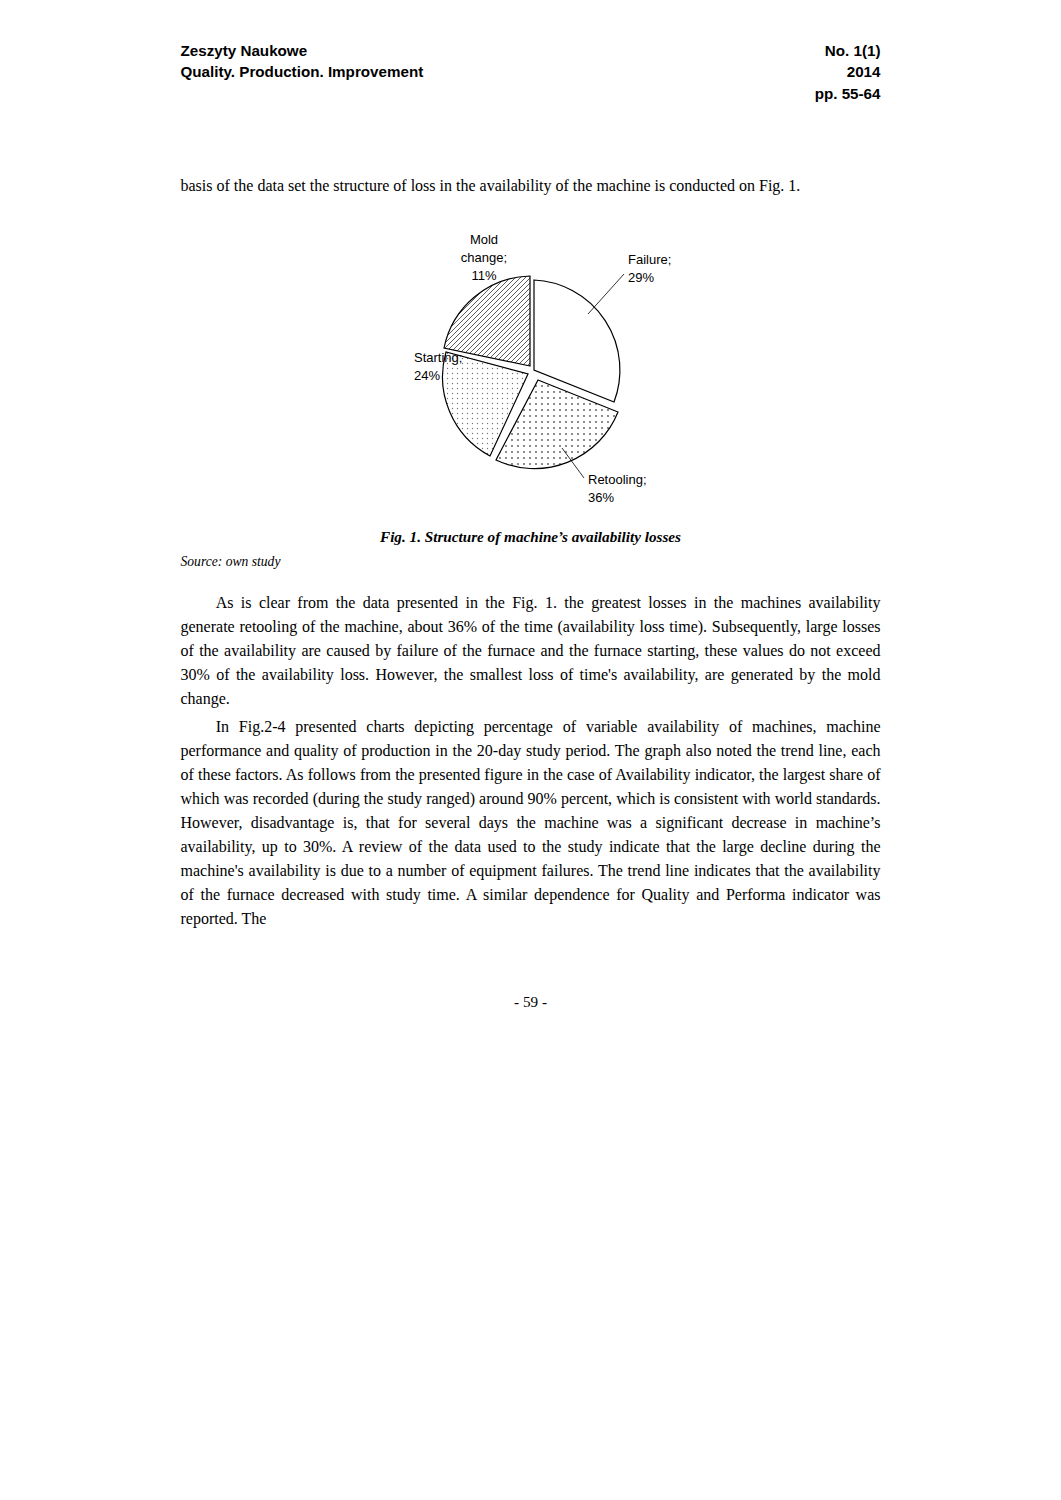Zeszyty Naukowe
Quality. Production. Improvement
No. 1(1)
2014
pp. 55-64
basis of the data set the structure of loss in the availability of the machine is conducted on Fig. 1.
Mold change; 11% Failure; 29% Starting; 24% Retooling; 36%
Fig. 1. Structure of machine’s availability losses
Source: own study
As is clear from the data presented in the Fig. 1. the greatest losses in the machines availability generate retooling of the machine, about 36% of the time (availability loss time). Subsequently, large losses of the availability are caused by failure of the furnace and the furnace starting, these values do not exceed 30% of the availability loss. However, the smallest loss of time's availability, are generated by the mold change.
In Fig.2-4 presented charts depicting percentage of variable availability of machines, machine performance and quality of production in the 20-day study period. The graph also noted the trend line, each of these factors. As follows from the presented figure in the case of Availability indicator, the largest share of which was recorded (during the study ranged) around 90% percent, which is consistent with world standards. However, disadvantage is, that for several days the machine was a significant decrease in machine’s availability, up to 30%. A review of the data used to the study indicate that the large decline during the machine's availability is due to a number of equipment failures. The trend line indicates that the availability of the furnace decreased with study time. A similar dependence for Quality and Performa indicator was reported. The
- 59 -